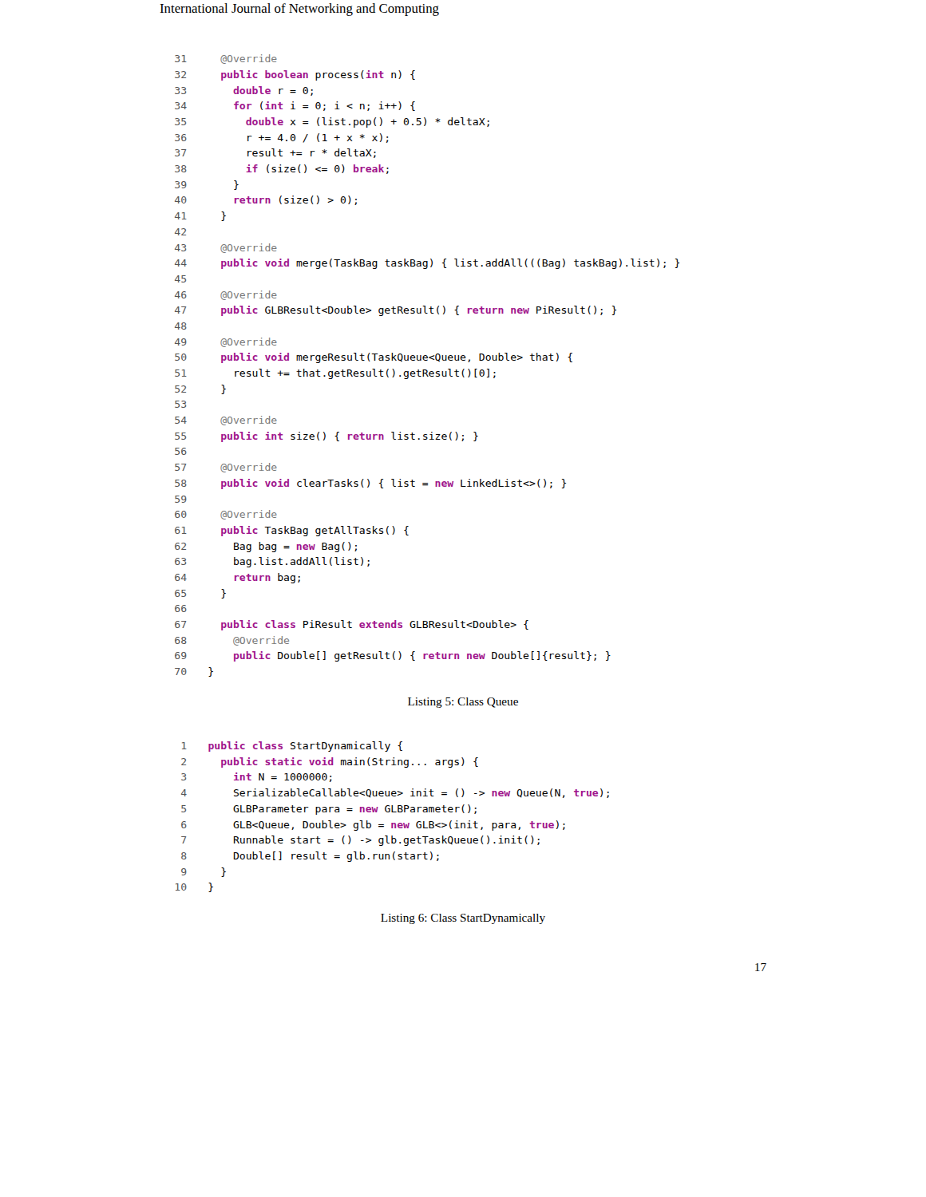International Journal of Networking and Computing
31   @Override
32   public boolean process(int n) {
33     double r = 0;
34     for (int i = 0; i < n; i++) {
35       double x = (list.pop() + 0.5) * deltaX;
36       r += 4.0 / (1 + x * x);
37       result += r * deltaX;
38       if (size() <= 0) break;
39     }
40     return (size() > 0);
41   }
42
43   @Override
44   public void merge(TaskBag taskBag) { list.addAll(((Bag) taskBag).list); }
45
46   @Override
47   public GLBResult<Double> getResult() { return new PiResult(); }
48
49   @Override
50   public void mergeResult(TaskQueue<Queue, Double> that) {
51     result += that.getResult().getResult()[0];
52   }
53
54   @Override
55   public int size() { return list.size(); }
56
57   @Override
58   public void clearTasks() { list = new LinkedList<>(); }
59
60   @Override
61   public TaskBag getAllTasks() {
62     Bag bag = new Bag();
63     bag.list.addAll(list);
64     return bag;
65   }
66
67   public class PiResult extends GLBResult<Double> {
68     @Override
69     public Double[] getResult() { return new Double[]{result}; }
70 }
Listing 5: Class Queue
1 public class StartDynamically {
2   public static void main(String... args) {
3     int N = 1000000;
4     SerializableCallable<Queue> init = () -> new Queue(N, true);
5     GLBParameter para = new GLBParameter();
6     GLB<Queue, Double> glb = new GLB<>(init, para, true);
7     Runnable start = () -> glb.getTaskQueue().init();
8     Double[] result = glb.run(start);
9   }
10 }
Listing 6: Class StartDynamically
17